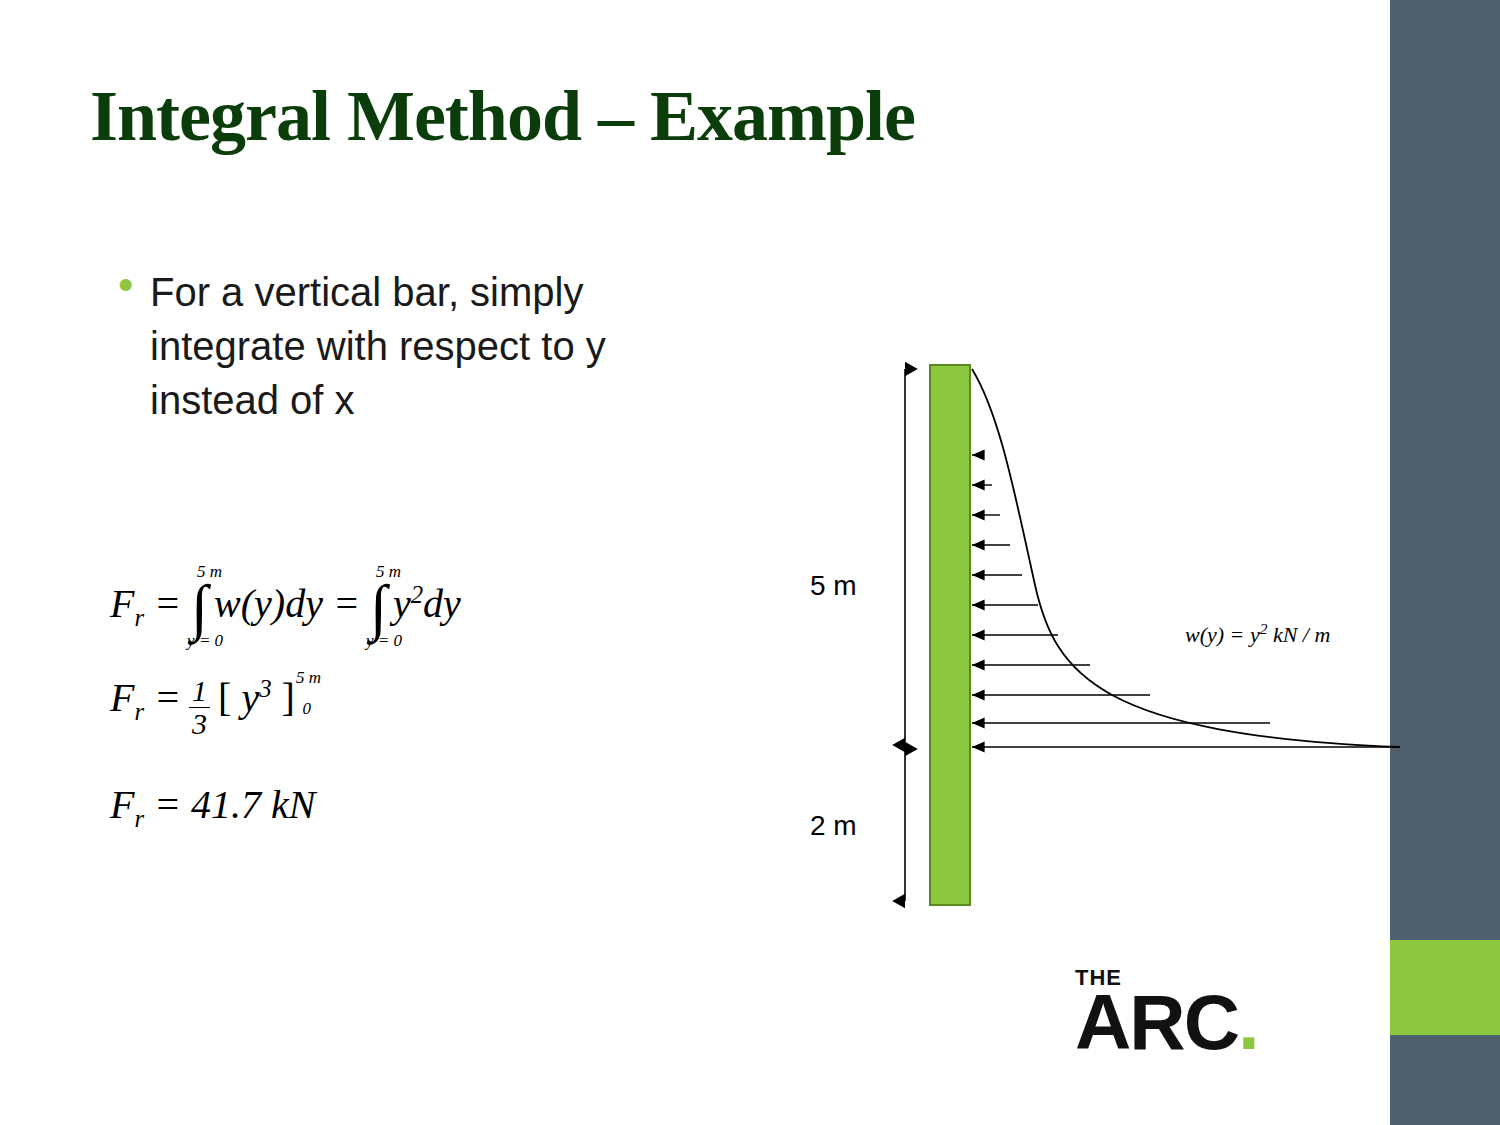Integral Method – Example
For a vertical bar, simply integrate with respect to y instead of x
Fr = ∫5 m y = 0 w(y)dy = ∫5 m y = 0 y2dy
Fr = 13 [ y 3 ]5 m 0
Fr = 41.7 kN
5 m
2 m
w(y) = y2 kN / m
THE
ARC.